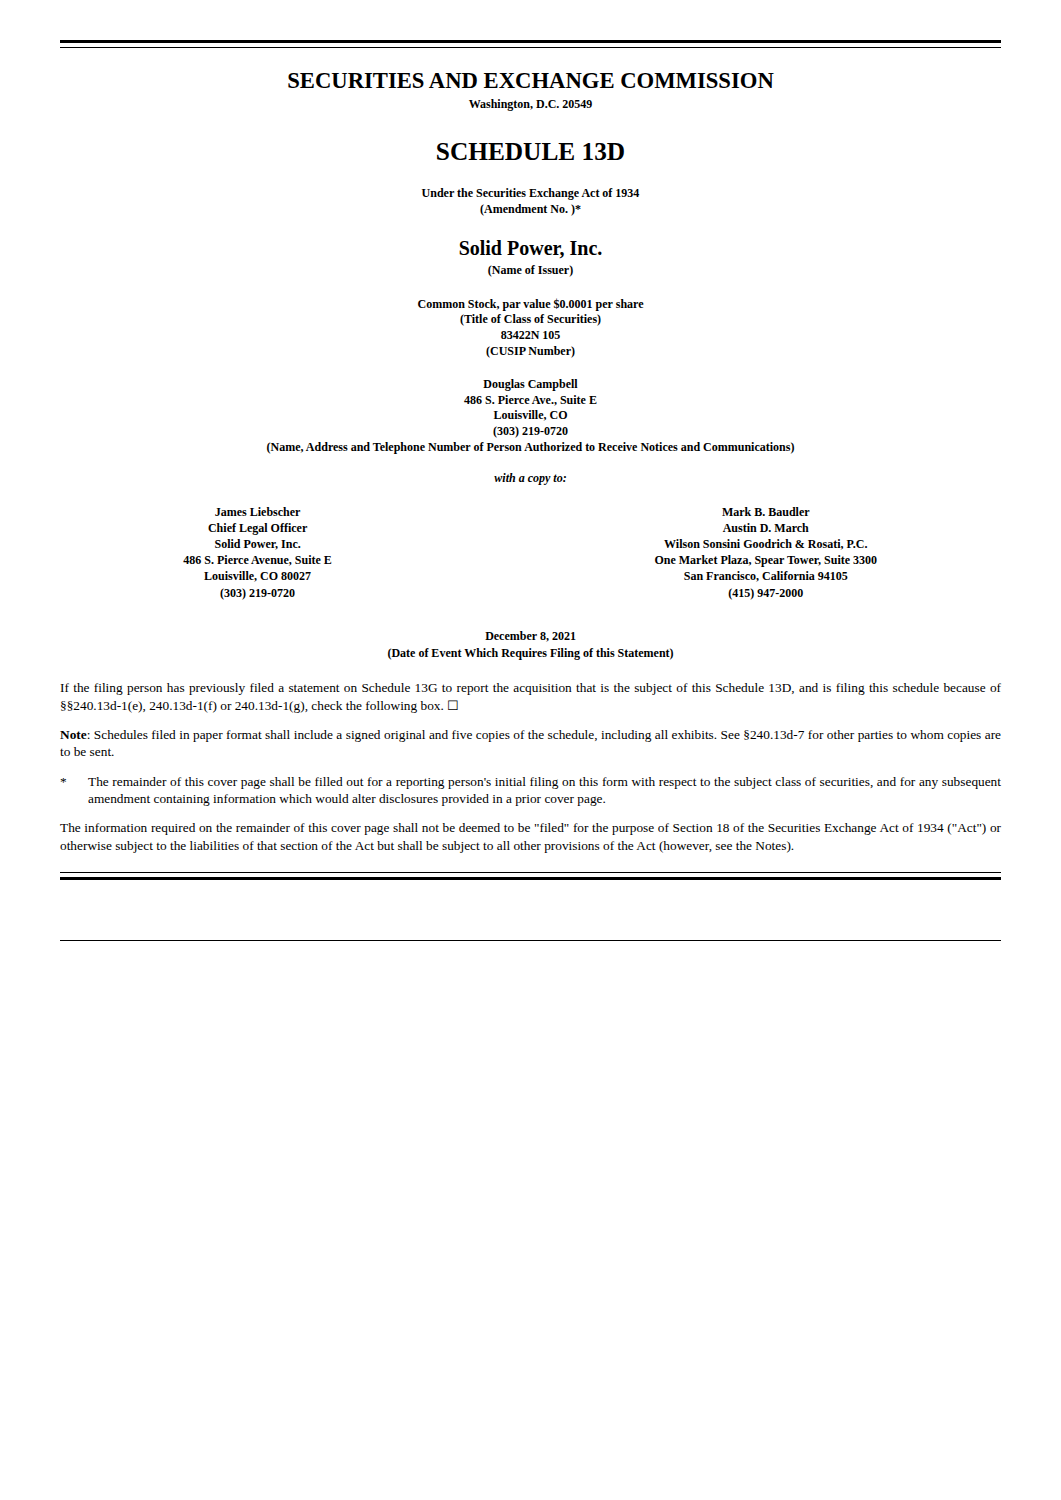SECURITIES AND EXCHANGE COMMISSION
Washington, D.C. 20549
SCHEDULE 13D
Under the Securities Exchange Act of 1934
(Amendment No. )*
Solid Power, Inc.
(Name of Issuer)
Common Stock, par value $0.0001 per share
(Title of Class of Securities)
83422N 105
(CUSIP Number)
Douglas Campbell
486 S. Pierce Ave., Suite E
Louisville, CO
(303) 219-0720
(Name, Address and Telephone Number of Person Authorized to Receive Notices and Communications)
with a copy to:
| James Liebscher Chief Legal Officer Solid Power, Inc. 486 S. Pierce Avenue, Suite E Louisville, CO 80027 (303) 219-0720 | | Mark B. Baudler Austin D. March Wilson Sonsini Goodrich & Rosati, P.C. One Market Plaza, Spear Tower, Suite 3300 San Francisco, California 94105 (415) 947-2000 |
December 8, 2021
(Date of Event Which Requires Filing of this Statement)
If the filing person has previously filed a statement on Schedule 13G to report the acquisition that is the subject of this Schedule 13D, and is filing this schedule because of §§240.13d-1(e), 240.13d-1(f) or 240.13d-1(g), check the following box. ☐
Note: Schedules filed in paper format shall include a signed original and five copies of the schedule, including all exhibits. See §240.13d-7 for other parties to whom copies are to be sent.
*
The remainder of this cover page shall be filled out for a reporting person's initial filing on this form with respect to the subject class of securities, and for any subsequent amendment containing information which would alter disclosures provided in a prior cover page.
The information required on the remainder of this cover page shall not be deemed to be "filed" for the purpose of Section 18 of the Securities Exchange Act of 1934 ("Act") or otherwise subject to the liabilities of that section of the Act but shall be subject to all other provisions of the Act (however, see the Notes).